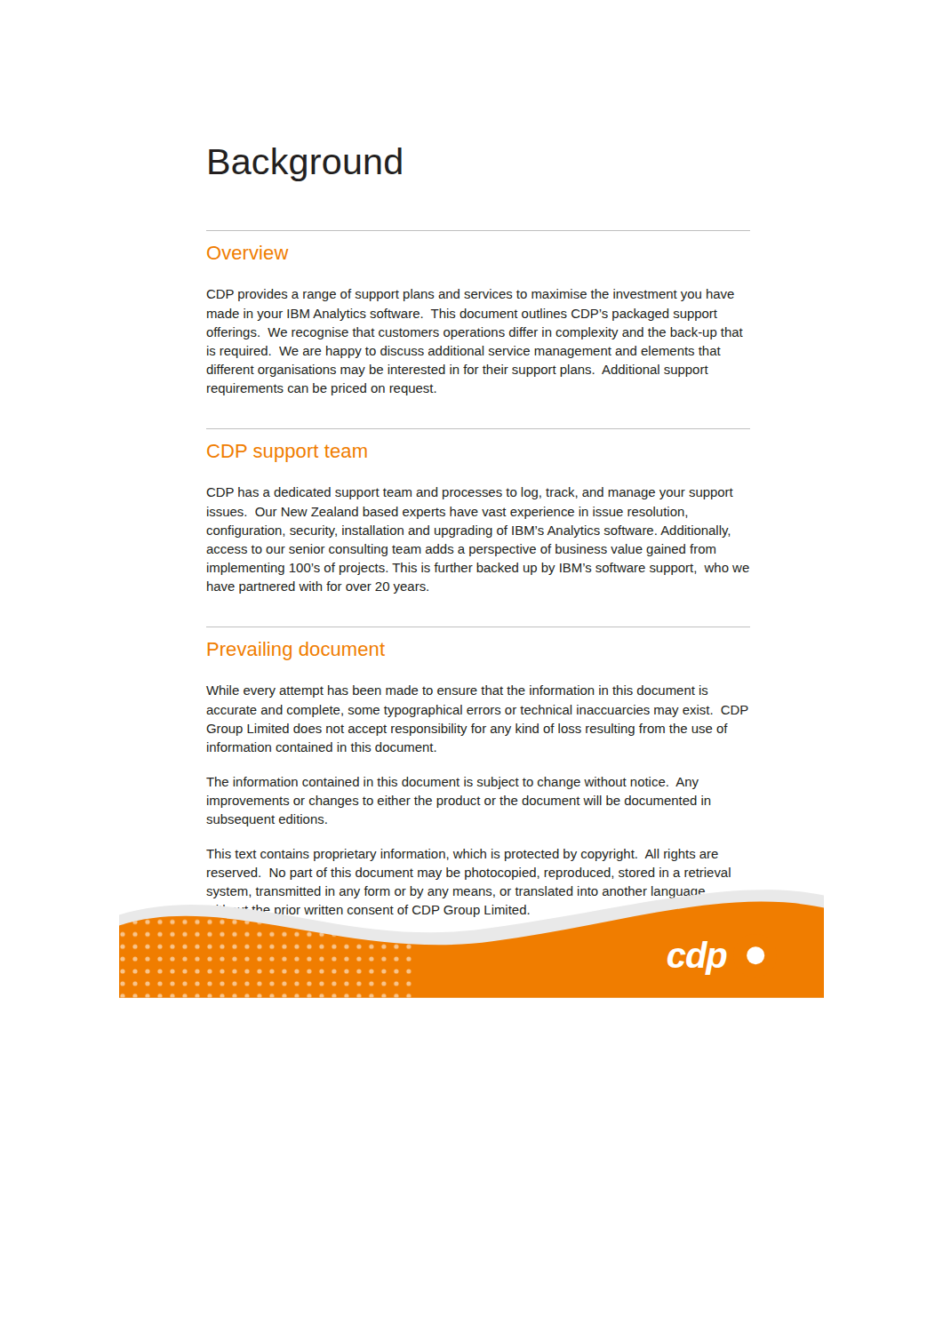Background
Overview
CDP provides a range of support plans and services to maximise the investment you have made in your IBM Analytics software. This document outlines CDP’s packaged support offerings. We recognise that customers operations differ in complexity and the back-up that is required. We are happy to discuss additional service management and elements that different organisations may be interested in for their support plans. Additional support requirements can be priced on request.
CDP support team
CDP has a dedicated support team and processes to log, track, and manage your support issues. Our New Zealand based experts have vast experience in issue resolution, configuration, security, installation and upgrading of IBM’s Analytics software. Additionally, access to our senior consulting team adds a perspective of business value gained from implementing 100’s of projects. This is further backed up by IBM’s software support, who we have partnered with for over 20 years.
Prevailing document
While every attempt has been made to ensure that the information in this document is accurate and complete, some typographical errors or technical inaccuarcies may exist. CDP Group Limited does not accept responsibility for any kind of loss resulting from the use of information contained in this document.
The information contained in this document is subject to change without notice. Any improvements or changes to either the product or the document will be documented in subsequent editions.
This text contains proprietary information, which is protected by copyright. All rights are reserved. No part of this document may be photocopied, reproduced, stored in a retrieval system, transmitted in any form or by any means, or translated into another language without the prior written consent of CDP Group Limited.
cdp